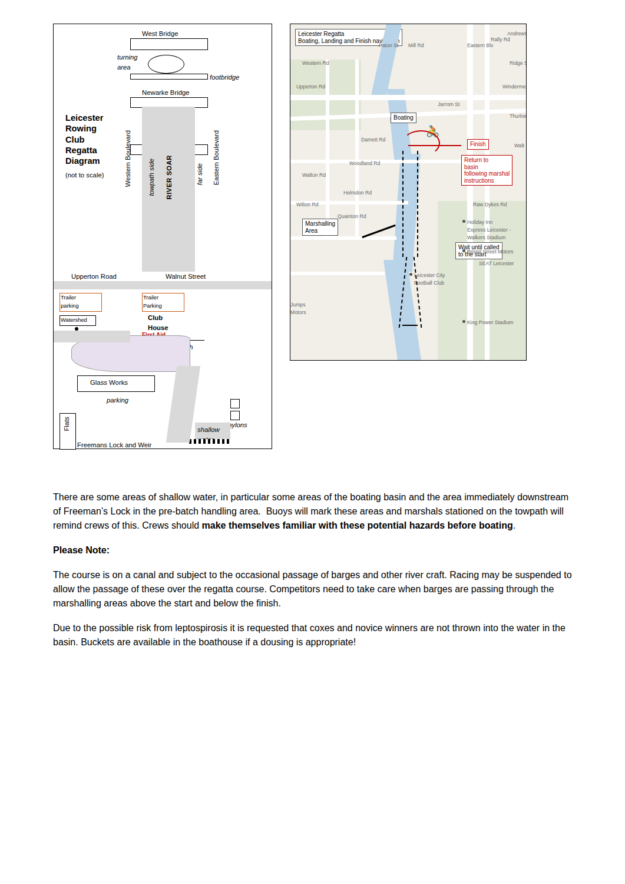West Bridge
turning
area
footbridge
Newarke Bridge
start
Mill Lane Bridge
Leicester
Rowing
Club
Regatta
Diagram
(not to scale)
Western Boulevard
Eastern Boulevard
RIVER SOAR
towpath side
far side
Upperton Road
Walnut Street
Trailer
parking
Trailer
Parking
Club
House
Watershed
First Aid
boating area
finish
Glass Works
parking
Flats
pylons
shallow
water
Freemans Lock and Weir
Leicester Regatta
Boating, Landing and Finish navigation
Eastern Blv
Rally Rd
Andrews St
Ridge St
Windermere St
Thurlow
Walt
Mill Rd
Paton St
Upperton Rd
Western Rd
Jarrom St
Damett Rd
Woodland Rd
Helmdon Rd
Quainton Rd
Walton Rd
Wilton Rd
Raw Dykes Rd
Boating
🚴
Finish
Return to
basin
following marshal
instructions
Marshalling
Area
Wait until called
to the start
Holiday Inn
Express Leicester -
Walkers Stadium
Bristol Street Motors
SEAT Leicester
Leicester City
Football Club
Jumps
Motors
King Power Stadium
There are some areas of shallow water, in particular some areas of the boating basin and the area immediately downstream of Freeman’s Lock in the pre-batch handling area. Buoys will mark these areas and marshals stationed on the towpath will remind crews of this. Crews should make themselves familiar with these potential hazards before boating.
Please Note:
The course is on a canal and subject to the occasional passage of barges and other river craft. Racing may be suspended to allow the passage of these over the regatta course. Competitors need to take care when barges are passing through the marshalling areas above the start and below the finish.
Due to the possible risk from leptospirosis it is requested that coxes and novice winners are not thrown into the water in the basin. Buckets are available in the boathouse if a dousing is appropriate!